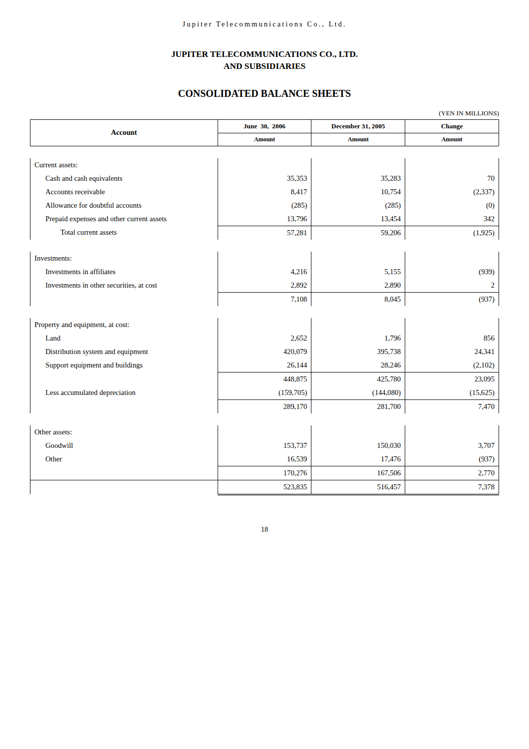Jupiter Telecommunications Co., Ltd.
JUPITER TELECOMMUNICATIONS CO., LTD.
AND SUBSIDIARIES
CONSOLIDATED BALANCE SHEETS
(YEN IN MILLIONS)
| Account | June 30, 2006 | December 31, 2005 | Change |
| --- | --- | --- | --- |
| Amount | Amount | Amount |
| Current assets: | | | |
| Cash and cash equivalents | 35,353 | 35,283 | 70 |
| Accounts receivable | 8,417 | 10,754 | (2,337) |
| Allowance for doubtful accounts | (285) | (285) | (0) |
| Prepaid expenses and other current assets | 13,796 | 13,454 | 342 |
| Total current assets | 57,281 | 59,206 | (1,925) |
| Investments: | | | |
| Investments in affiliates | 4,216 | 5,155 | (939) |
| Investments in other securities, at cost | 2,892 | 2,890 | 2 |
| | 7,108 | 8,045 | (937) |
| Property and equipment, at cost: | | | |
| Land | 2,652 | 1,796 | 856 |
| Distribution system and equipment | 420,079 | 395,738 | 24,341 |
| Support equipment and buildings | 26,144 | 28,246 | (2,102) |
| | 448,875 | 425,780 | 23,095 |
| Less accumulated depreciation | (159,705) | (144,080) | (15,625) |
| | 289,170 | 281,700 | 7,470 |
| Other assets: | | | |
| Goodwill | 153,737 | 150,030 | 3,707 |
| Other | 16,539 | 17,476 | (937) |
| | 170,276 | 167,506 | 2,770 |
| | 523,835 | 516,457 | 7,378 |
18